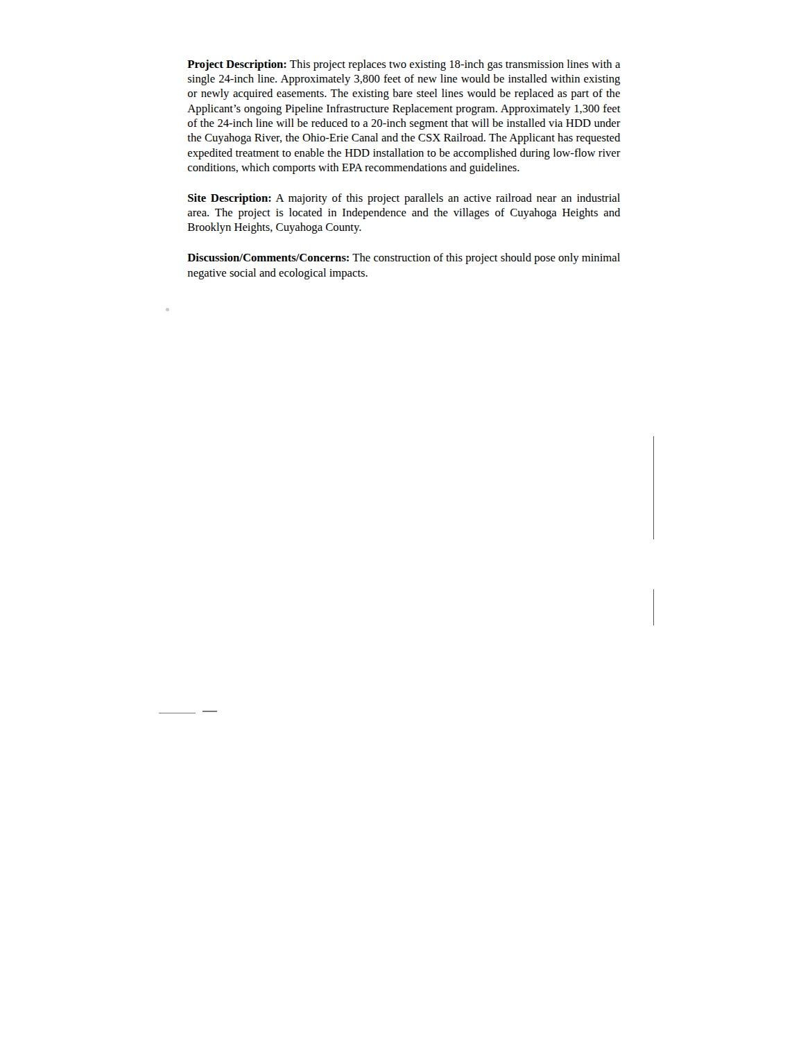Project Description: This project replaces two existing 18-inch gas transmission lines with a single 24-inch line. Approximately 3,800 feet of new line would be installed within existing or newly acquired easements. The existing bare steel lines would be replaced as part of the Applicant’s ongoing Pipeline Infrastructure Replacement program. Approximately 1,300 feet of the 24-inch line will be reduced to a 20-inch segment that will be installed via HDD under the Cuyahoga River, the Ohio-Erie Canal and the CSX Railroad. The Applicant has requested expedited treatment to enable the HDD installation to be accomplished during low-flow river conditions, which comports with EPA recommendations and guidelines.
Site Description: A majority of this project parallels an active railroad near an industrial area. The project is located in Independence and the villages of Cuyahoga Heights and Brooklyn Heights, Cuyahoga County.
Discussion/Comments/Concerns: The construction of this project should pose only minimal negative social and ecological impacts.